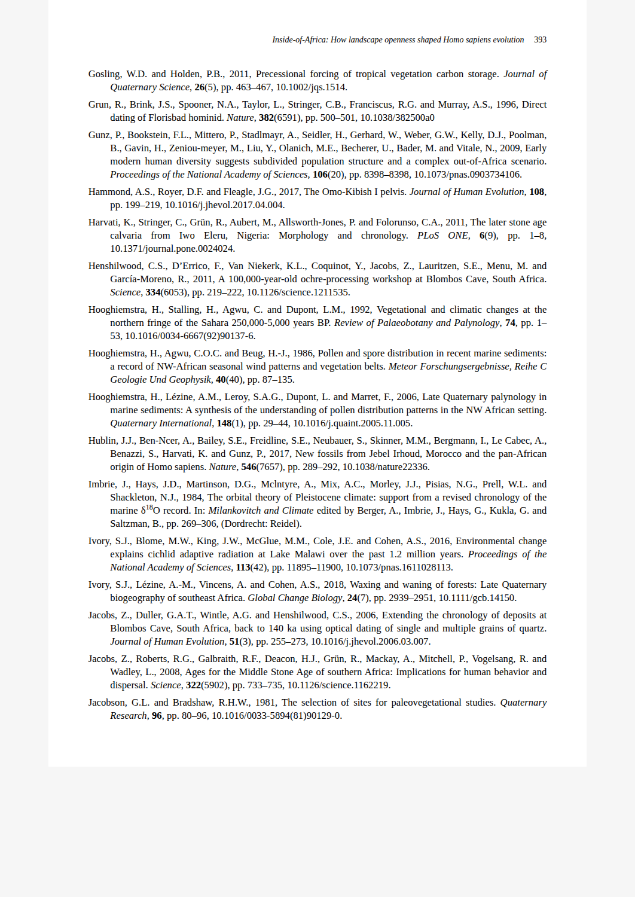Inside-of-Africa: How landscape openness shaped Homo sapiens evolution393
Gosling, W.D. and Holden, P.B., 2011, Precessional forcing of tropical vegetation carbon storage. Journal of Quaternary Science, 26(5), pp. 463–467, 10.1002/jqs.1514.
Grun, R., Brink, J.S., Spooner, N.A., Taylor, L., Stringer, C.B., Franciscus, R.G. and Murray, A.S., 1996, Direct dating of Florisbad hominid. Nature, 382(6591), pp. 500–501, 10.1038/382500a0
Gunz, P., Bookstein, F.L., Mittero, P., Stadlmayr, A., Seidler, H., Gerhard, W., Weber, G.W., Kelly, D.J., Poolman, B., Gavin, H., Zeniou-meyer, M., Liu, Y., Olanich, M.E., Becherer, U., Bader, M. and Vitale, N., 2009, Early modern human diversity suggests subdivided population structure and a complex out-of-Africa scenario. Proceedings of the National Academy of Sciences, 106(20), pp. 8398–8398, 10.1073/pnas.0903734106.
Hammond, A.S., Royer, D.F. and Fleagle, J.G., 2017, The Omo-Kibish I pelvis. Journal of Human Evolution, 108, pp. 199–219, 10.1016/j.jhevol.2017.04.004.
Harvati, K., Stringer, C., Grün, R., Aubert, M., Allsworth-Jones, P. and Folorunso, C.A., 2011, The later stone age calvaria from Iwo Eleru, Nigeria: Morphology and chronology. PLoS ONE, 6(9), pp. 1–8, 10.1371/journal.pone.0024024.
Henshilwood, C.S., D’Errico, F., Van Niekerk, K.L., Coquinot, Y., Jacobs, Z., Lauritzen, S.E., Menu, M. and García-Moreno, R., 2011, A 100,000-year-old ochre-processing workshop at Blombos Cave, South Africa. Science, 334(6053), pp. 219–222, 10.1126/science.1211535.
Hooghiemstra, H., Stalling, H., Agwu, C. and Dupont, L.M., 1992, Vegetational and climatic changes at the northern fringe of the Sahara 250,000-5,000 years BP. Review of Palaeobotany and Palynology, 74, pp. 1–53, 10.1016/0034-6667(92)90137-6.
Hooghiemstra, H., Agwu, C.O.C. and Beug, H.-J., 1986, Pollen and spore distribution in recent marine sediments: a record of NW-African seasonal wind patterns and vegetation belts. Meteor Forschungsergebnisse, Reihe C Geologie Und Geophysik, 40(40), pp. 87–135.
Hooghiemstra, H., Lézine, A.M., Leroy, S.A.G., Dupont, L. and Marret, F., 2006, Late Quaternary palynology in marine sediments: A synthesis of the understanding of pollen distribution patterns in the NW African setting. Quaternary International, 148(1), pp. 29–44, 10.1016/j.quaint.2005.11.005.
Hublin, J.J., Ben-Ncer, A., Bailey, S.E., Freidline, S.E., Neubauer, S., Skinner, M.M., Bergmann, I., Le Cabec, A., Benazzi, S., Harvati, K. and Gunz, P., 2017, New fossils from Jebel Irhoud, Morocco and the pan-African origin of Homo sapiens. Nature, 546(7657), pp. 289–292, 10.1038/nature22336.
Imbrie, J., Hays, J.D., Martinson, D.G., Mclntyre, A., Mix, A.C., Morley, J.J., Pisias, N.G., Prell, W.L. and Shackleton, N.J., 1984, The orbital theory of Pleistocene climate: support from a revised chronology of the marine δ18O record. In: Milankovitch and Climate edited by Berger, A., Imbrie, J., Hays, G., Kukla, G. and Saltzman, B., pp. 269–306, (Dordrecht: Reidel).
Ivory, S.J., Blome, M.W., King, J.W., McGlue, M.M., Cole, J.E. and Cohen, A.S., 2016, Environmental change explains cichlid adaptive radiation at Lake Malawi over the past 1.2 million years. Proceedings of the National Academy of Sciences, 113(42), pp. 11895–11900, 10.1073/pnas.1611028113.
Ivory, S.J., Lézine, A.-M., Vincens, A. and Cohen, A.S., 2018, Waxing and waning of forests: Late Quaternary biogeography of southeast Africa. Global Change Biology, 24(7), pp. 2939–2951, 10.1111/gcb.14150.
Jacobs, Z., Duller, G.A.T., Wintle, A.G. and Henshilwood, C.S., 2006, Extending the chronology of deposits at Blombos Cave, South Africa, back to 140 ka using optical dating of single and multiple grains of quartz. Journal of Human Evolution, 51(3), pp. 255–273, 10.1016/j.jhevol.2006.03.007.
Jacobs, Z., Roberts, R.G., Galbraith, R.F., Deacon, H.J., Grün, R., Mackay, A., Mitchell, P., Vogelsang, R. and Wadley, L., 2008, Ages for the Middle Stone Age of southern Africa: Implications for human behavior and dispersal. Science, 322(5902), pp. 733–735, 10.1126/science.1162219.
Jacobson, G.L. and Bradshaw, R.H.W., 1981, The selection of sites for paleovegetational studies. Quaternary Research, 96, pp. 80–96, 10.1016/0033-5894(81)90129-0.